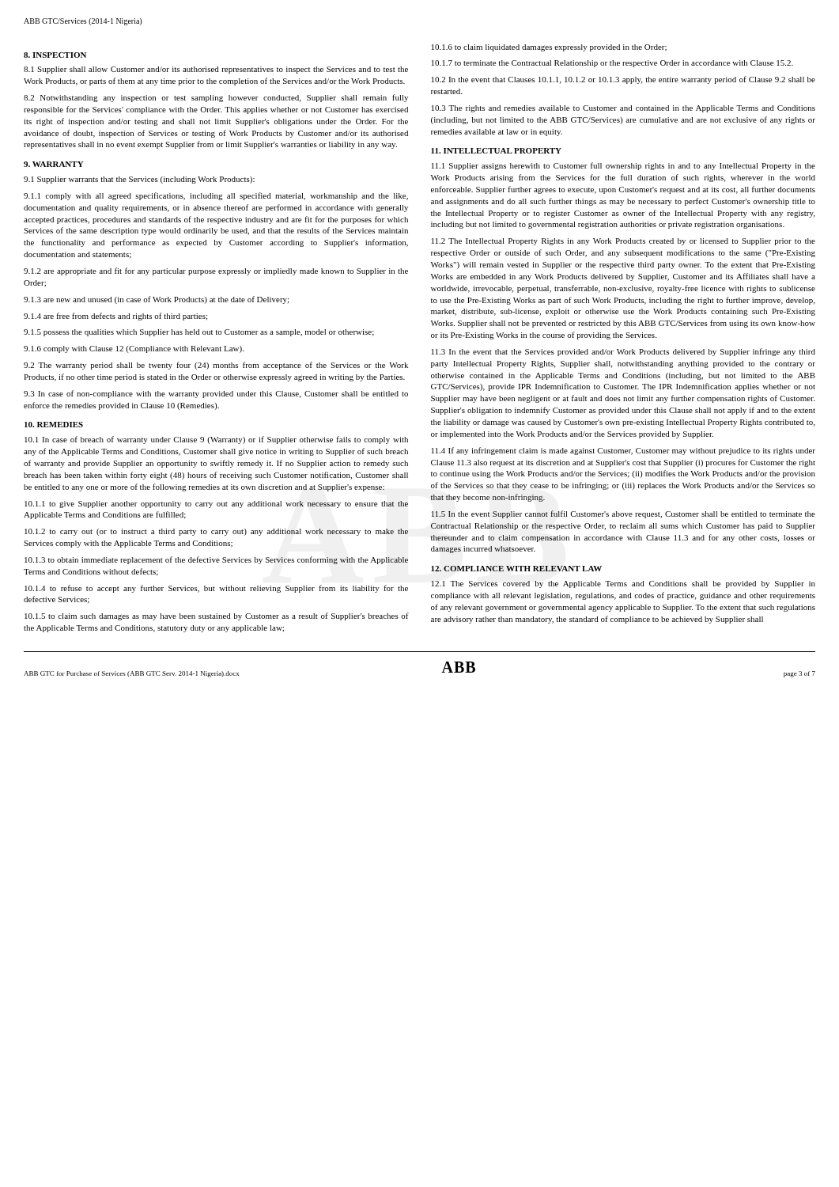ABB
ABB GTC/Services (2014-1 Nigeria)
8. Inspection
8.1 Supplier shall allow Customer and/or its authorised representatives to inspect the Services and to test the Work Products, or parts of them at any time prior to the completion of the Services and/or the Work Products.
8.2 Notwithstanding any inspection or test sampling however conducted, Supplier shall remain fully responsible for the Services' compliance with the Order. This applies whether or not Customer has exercised its right of inspection and/or testing and shall not limit Supplier's obligations under the Order. For the avoidance of doubt, inspection of Services or testing of Work Products by Customer and/or its authorised representatives shall in no event exempt Supplier from or limit Supplier's warranties or liability in any way.
9. Warranty
9.1 Supplier warrants that the Services (including Work Products):
9.1.1 comply with all agreed specifications, including all specified material, workmanship and the like, documentation and quality requirements, or in absence thereof are performed in accordance with generally accepted practices, procedures and standards of the respective industry and are fit for the purposes for which Services of the same description type would ordinarily be used, and that the results of the Services maintain the functionality and performance as expected by Customer according to Supplier's information, documentation and statements;
9.1.2 are appropriate and fit for any particular purpose expressly or impliedly made known to Supplier in the Order;
9.1.3 are new and unused (in case of Work Products) at the date of Delivery;
9.1.4 are free from defects and rights of third parties;
9.1.5 possess the qualities which Supplier has held out to Customer as a sample, model or otherwise;
9.1.6 comply with Clause 12 (Compliance with Relevant Law).
9.2 The warranty period shall be twenty four (24) months from acceptance of the Services or the Work Products, if no other time period is stated in the Order or otherwise expressly agreed in writing by the Parties.
9.3 In case of non-compliance with the warranty provided under this Clause, Customer shall be entitled to enforce the remedies provided in Clause 10 (Remedies).
10. Remedies
10.1 In case of breach of warranty under Clause 9 (Warranty) or if Supplier otherwise fails to comply with any of the Applicable Terms and Conditions, Customer shall give notice in writing to Supplier of such breach of warranty and provide Supplier an opportunity to swiftly remedy it. If no Supplier action to remedy such breach has been taken within forty eight (48) hours of receiving such Customer notification, Customer shall be entitled to any one or more of the following remedies at its own discretion and at Supplier's expense:
10.1.1 to give Supplier another opportunity to carry out any additional work necessary to ensure that the Applicable Terms and Conditions are fulfilled;
10.1.2 to carry out (or to instruct a third party to carry out) any additional work necessary to make the Services comply with the Applicable Terms and Conditions;
10.1.3 to obtain immediate replacement of the defective Services by Services conforming with the Applicable Terms and Conditions without defects;
10.1.4 to refuse to accept any further Services, but without relieving Supplier from its liability for the defective Services;
10.1.5 to claim such damages as may have been sustained by Customer as a result of Supplier's breaches of the Applicable Terms and Conditions, statutory duty or any applicable law;
10.1.6 to claim liquidated damages expressly provided in the Order;
10.1.7 to terminate the Contractual Relationship or the respective Order in accordance with Clause 15.2.
10.2 In the event that Clauses 10.1.1, 10.1.2 or 10.1.3 apply, the entire warranty period of Clause 9.2 shall be restarted.
10.3 The rights and remedies available to Customer and contained in the Applicable Terms and Conditions (including, but not limited to the ABB GTC/Services) are cumulative and are not exclusive of any rights or remedies available at law or in equity.
11. Intellectual Property
11.1 Supplier assigns herewith to Customer full ownership rights in and to any Intellectual Property in the Work Products arising from the Services for the full duration of such rights, wherever in the world enforceable. Supplier further agrees to execute, upon Customer's request and at its cost, all further documents and assignments and do all such further things as may be necessary to perfect Customer's ownership title to the Intellectual Property or to register Customer as owner of the Intellectual Property with any registry, including but not limited to governmental registration authorities or private registration organisations.
11.2 The Intellectual Property Rights in any Work Products created by or licensed to Supplier prior to the respective Order or outside of such Order, and any subsequent modifications to the same ("Pre-Existing Works") will remain vested in Supplier or the respective third party owner. To the extent that Pre-Existing Works are embedded in any Work Products delivered by Supplier, Customer and its Affiliates shall have a worldwide, irrevocable, perpetual, transferrable, non-exclusive, royalty-free licence with rights to sublicense to use the Pre-Existing Works as part of such Work Products, including the right to further improve, develop, market, distribute, sub-license, exploit or otherwise use the Work Products containing such Pre-Existing Works. Supplier shall not be prevented or restricted by this ABB GTC/Services from using its own know-how or its Pre-Existing Works in the course of providing the Services.
11.3 In the event that the Services provided and/or Work Products delivered by Supplier infringe any third party Intellectual Property Rights, Supplier shall, notwithstanding anything provided to the contrary or otherwise contained in the Applicable Terms and Conditions (including, but not limited to the ABB GTC/Services), provide IPR Indemnification to Customer. The IPR Indemnification applies whether or not Supplier may have been negligent or at fault and does not limit any further compensation rights of Customer. Supplier's obligation to indemnify Customer as provided under this Clause shall not apply if and to the extent the liability or damage was caused by Customer's own pre-existing Intellectual Property Rights contributed to, or implemented into the Work Products and/or the Services provided by Supplier.
11.4 If any infringement claim is made against Customer, Customer may without prejudice to its rights under Clause 11.3 also request at its discretion and at Supplier's cost that Supplier (i) procures for Customer the right to continue using the Work Products and/or the Services; (ii) modifies the Work Products and/or the provision of the Services so that they cease to be infringing; or (iii) replaces the Work Products and/or the Services so that they become non-infringing.
11.5 In the event Supplier cannot fulfil Customer's above request, Customer shall be entitled to terminate the Contractual Relationship or the respective Order, to reclaim all sums which Customer has paid to Supplier thereunder and to claim compensation in accordance with Clause 11.3 and for any other costs, losses or damages incurred whatsoever.
12. Compliance with Relevant Law
12.1 The Services covered by the Applicable Terms and Conditions shall be provided by Supplier in compliance with all relevant legislation, regulations, and codes of practice, guidance and other requirements of any relevant government or governmental agency applicable to Supplier. To the extent that such regulations are advisory rather than mandatory, the standard of compliance to be achieved by Supplier shall
ABB GTC for Purchase of Services (ABB GTC Serv. 2014-1 Nigeria).docx
ABB
page 3 of 7